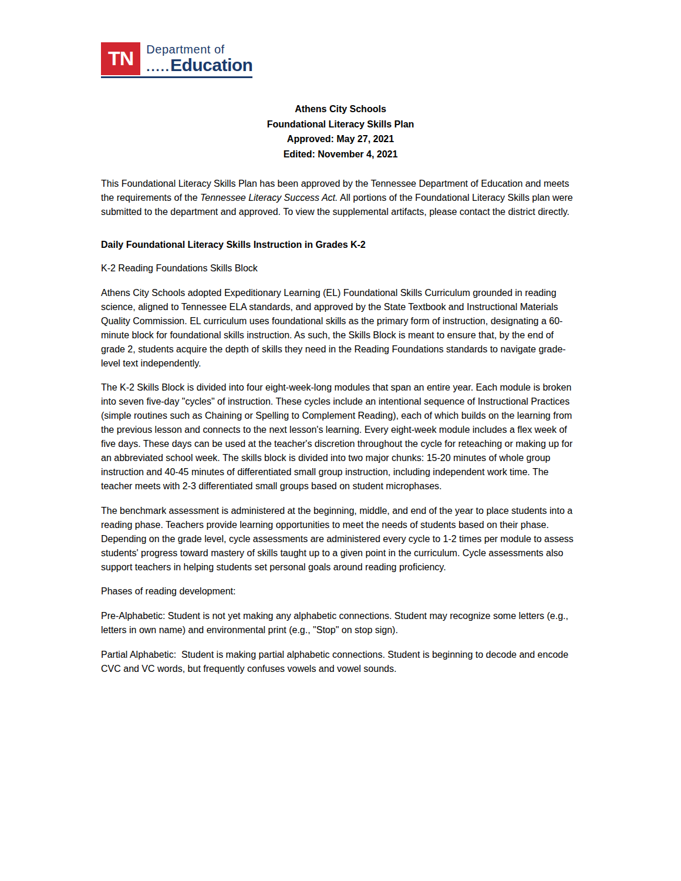TN
Department of
..... Education
Athens City Schools
Foundational Literacy Skills Plan
Approved: May 27, 2021
Edited: November 4, 2021
This Foundational Literacy Skills Plan has been approved by the Tennessee Department of Education and meets the requirements of the Tennessee Literacy Success Act. All portions of the Foundational Literacy Skills plan were submitted to the department and approved. To view the supplemental artifacts, please contact the district directly.
Daily Foundational Literacy Skills Instruction in Grades K-2
K-2 Reading Foundations Skills Block
Athens City Schools adopted Expeditionary Learning (EL) Foundational Skills Curriculum grounded in reading science, aligned to Tennessee ELA standards, and approved by the State Textbook and Instructional Materials Quality Commission. EL curriculum uses foundational skills as the primary form of instruction, designating a 60-minute block for foundational skills instruction. As such, the Skills Block is meant to ensure that, by the end of grade 2, students acquire the depth of skills they need in the Reading Foundations standards to navigate grade-level text independently.
The K-2 Skills Block is divided into four eight-week-long modules that span an entire year. Each module is broken into seven five-day "cycles" of instruction. These cycles include an intentional sequence of Instructional Practices (simple routines such as Chaining or Spelling to Complement Reading), each of which builds on the learning from the previous lesson and connects to the next lesson's learning. Every eight-week module includes a flex week of five days. These days can be used at the teacher's discretion throughout the cycle for reteaching or making up for an abbreviated school week. The skills block is divided into two major chunks: 15-20 minutes of whole group instruction and 40-45 minutes of differentiated small group instruction, including independent work time. The teacher meets with 2-3 differentiated small groups based on student microphases.
The benchmark assessment is administered at the beginning, middle, and end of the year to place students into a reading phase. Teachers provide learning opportunities to meet the needs of students based on their phase. Depending on the grade level, cycle assessments are administered every cycle to 1-2 times per module to assess students' progress toward mastery of skills taught up to a given point in the curriculum. Cycle assessments also support teachers in helping students set personal goals around reading proficiency.
Phases of reading development:
Pre-Alphabetic: Student is not yet making any alphabetic connections. Student may recognize some letters (e.g., letters in own name) and environmental print (e.g., "Stop" on stop sign).
Partial Alphabetic: Student is making partial alphabetic connections. Student is beginning to decode and encode CVC and VC words, but frequently confuses vowels and vowel sounds.